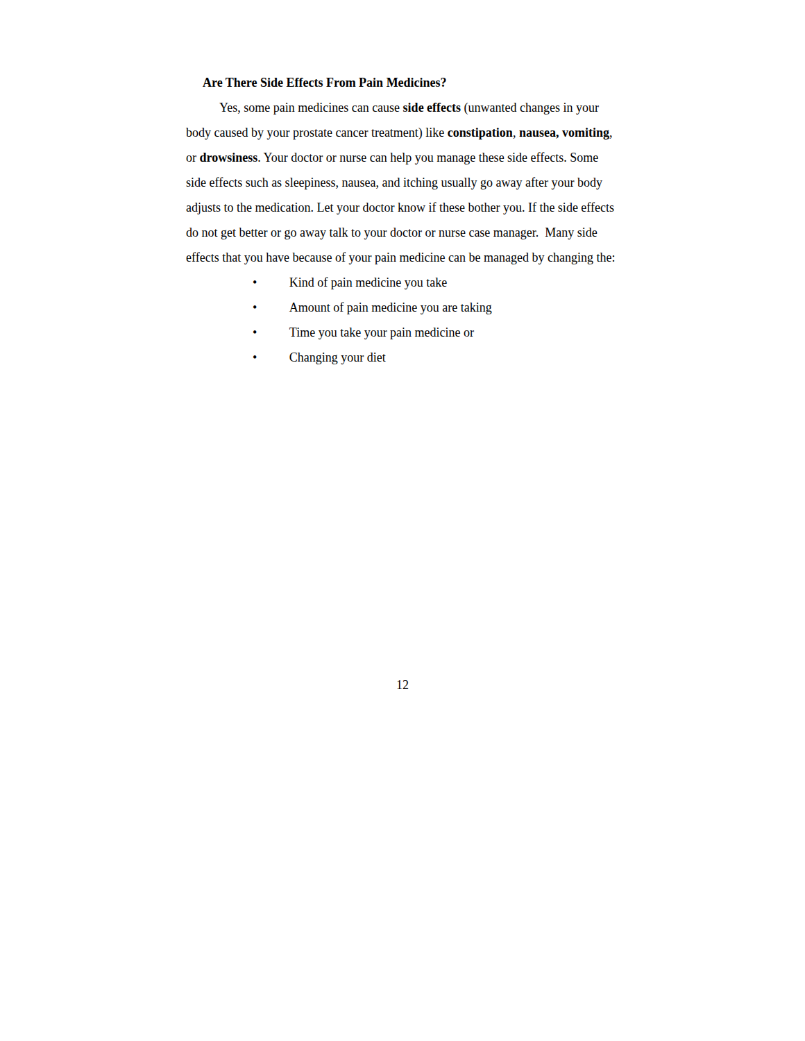Are There Side Effects From Pain Medicines?
Yes, some pain medicines can cause side effects (unwanted changes in your body caused by your prostate cancer treatment) like constipation, nausea, vomiting, or drowsiness. Your doctor or nurse can help you manage these side effects. Some side effects such as sleepiness, nausea, and itching usually go away after your body adjusts to the medication. Let your doctor know if these bother you. If the side effects do not get better or go away talk to your doctor or nurse case manager. Many side effects that you have because of your pain medicine can be managed by changing the:
Kind of pain medicine you take
Amount of pain medicine you are taking
Time you take your pain medicine or
Changing your diet
12